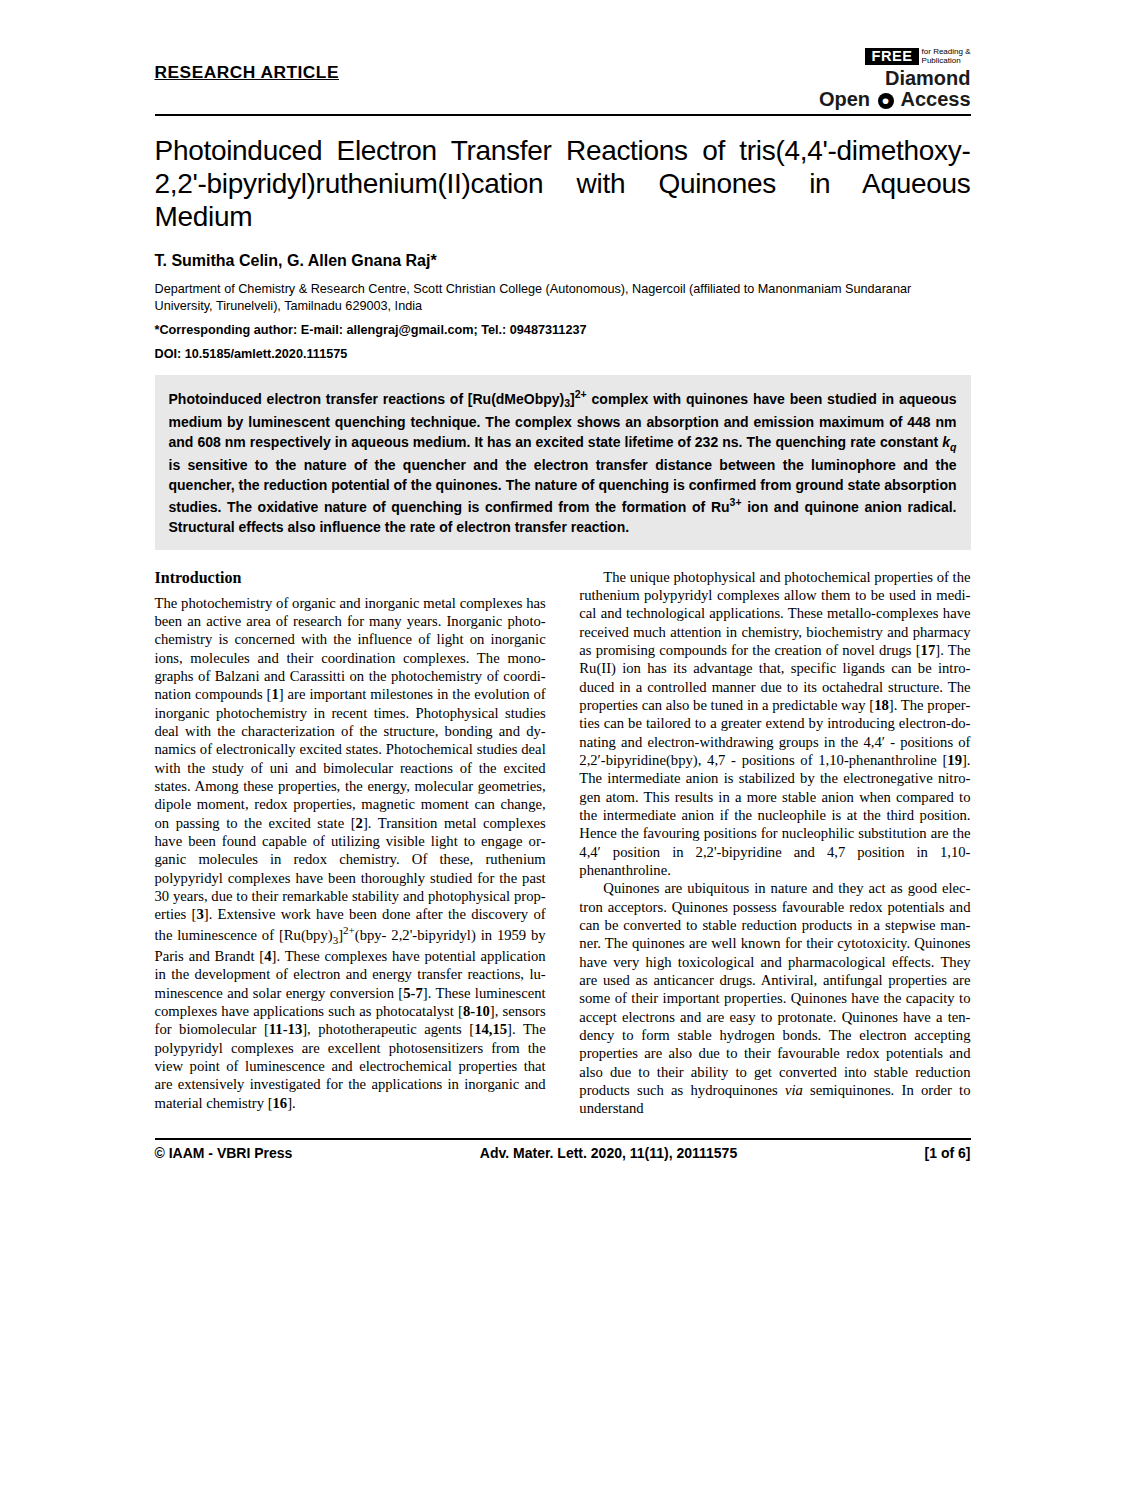RESEARCH ARTICLE
FREE for Reading &
Publication
Diamond
Open ● Access
Photoinduced Electron Transfer Reactions of tris(4,4'-dimethoxy-2,2'-bipyridyl)ruthenium(II)cation with Quinones in Aqueous Medium
T. Sumitha Celin, G. Allen Gnana Raj*
Department of Chemistry & Research Centre, Scott Christian College (Autonomous), Nagercoil (affiliated to Manonmaniam Sundaranar University, Tirunelveli), Tamilnadu 629003, India
*Corresponding author: E-mail: allengraj@gmail.com; Tel.: 09487311237
DOI: 10.5185/amlett.2020.111575
Photoinduced electron transfer reactions of [Ru(dMeObpy)3]2+ complex with quinones have been studied in aqueous medium by luminescent quenching technique. The complex shows an absorption and emission maximum of 448 nm and 608 nm respectively in aqueous medium. It has an excited state lifetime of 232 ns. The quenching rate constant kq is sensitive to the nature of the quencher and the electron transfer distance between the luminophore and the quencher, the reduction potential of the quinones. The nature of quenching is confirmed from ground state absorption studies. The oxidative nature of quenching is confirmed from the formation of Ru3+ ion and quinone anion radical. Structural effects also influence the rate of electron transfer reaction.
Introduction
The photochemistry of organic and inorganic metal complexes has been an active area of research for many years. Inorganic photochemistry is concerned with the influence of light on inorganic ions, molecules and their coordination complexes. The monographs of Balzani and Carassitti on the photochemistry of coordination compounds [1] are important milestones in the evolution of inorganic photochemistry in recent times. Photophysical studies deal with the characterization of the structure, bonding and dynamics of electronically excited states. Photochemical studies deal with the study of uni and bimolecular reactions of the excited states. Among these properties, the energy, molecular geometries, dipole moment, redox properties, magnetic moment can change, on passing to the excited state [2]. Transition metal complexes have been found capable of utilizing visible light to engage organic molecules in redox chemistry. Of these, ruthenium polypyridyl complexes have been thoroughly studied for the past 30 years, due to their remarkable stability and photophysical properties [3]. Extensive work have been done after the discovery of the luminescence of [Ru(bpy)3]2+(bpy- 2,2'-bipyridyl) in 1959 by Paris and Brandt [4]. These complexes have potential application in the development of electron and energy transfer reactions, luminescence and solar energy conversion [5-7]. These luminescent complexes have applications such as photocatalyst [8-10], sensors for biomolecular [11-13], phototherapeutic agents [14,15]. The polypyridyl complexes are excellent photosensitizers from the view point of luminescence and electrochemical properties that are extensively investigated for the applications in inorganic and material chemistry [16].
The unique photophysical and photochemical properties of the ruthenium polypyridyl complexes allow them to be used in medical and technological applications. These metallo-complexes have received much attention in chemistry, biochemistry and pharmacy as promising compounds for the creation of novel drugs [17]. The Ru(II) ion has its advantage that, specific ligands can be introduced in a controlled manner due to its octahedral structure. The properties can also be tuned in a predictable way [18]. The properties can be tailored to a greater extend by introducing electron-donating and electron-withdrawing groups in the 4,4′ - positions of 2,2′-bipyridine(bpy), 4,7 - positions of 1,10-phenanthroline [19]. The intermediate anion is stabilized by the electronegative nitrogen atom. This results in a more stable anion when compared to the intermediate anion if the nucleophile is at the third position. Hence the favouring positions for nucleophilic substitution are the 4,4′ position in 2,2'-bipyridine and 4,7 position in 1,10-phenanthroline.
Quinones are ubiquitous in nature and they act as good electron acceptors. Quinones possess favourable redox potentials and can be converted to stable reduction products in a stepwise manner. The quinones are well known for their cytotoxicity. Quinones have very high toxicological and pharmacological effects. They are used as anticancer drugs. Antiviral, antifungal properties are some of their important properties. Quinones have the capacity to accept electrons and are easy to protonate. Quinones have a tendency to form stable hydrogen bonds. The electron accepting properties are also due to their favourable redox potentials and also due to their ability to get converted into stable reduction products such as hydroquinones via semiquinones. In order to understand
© IAAM - VBRI Press
Adv. Mater. Lett. 2020, 11(11), 20111575
[1 of 6]